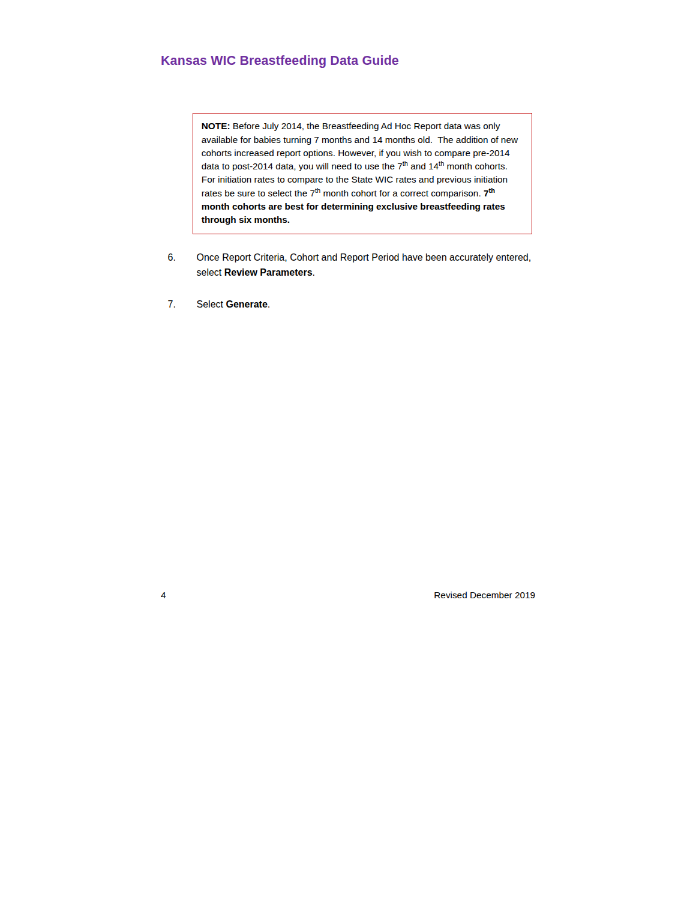Kansas WIC Breastfeeding Data Guide
NOTE: Before July 2014, the Breastfeeding Ad Hoc Report data was only available for babies turning 7 months and 14 months old. The addition of new cohorts increased report options. However, if you wish to compare pre-2014 data to post-2014 data, you will need to use the 7th and 14th month cohorts. For initiation rates to compare to the State WIC rates and previous initiation rates be sure to select the 7th month cohort for a correct comparison. 7th month cohorts are best for determining exclusive breastfeeding rates through six months.
6. Once Report Criteria, Cohort and Report Period have been accurately entered, select Review Parameters.
7. Select Generate.
4 Revised December 2019